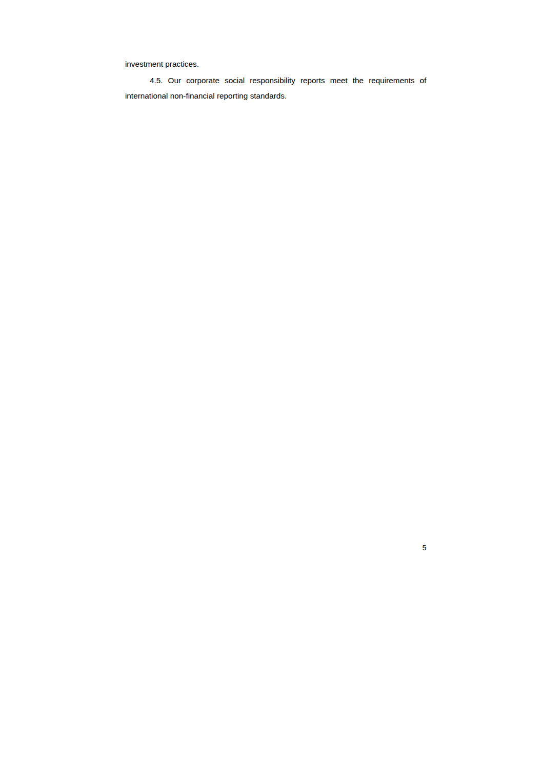investment practices.
4.5. Our corporate social responsibility reports meet the requirements of international non-financial reporting standards.
5